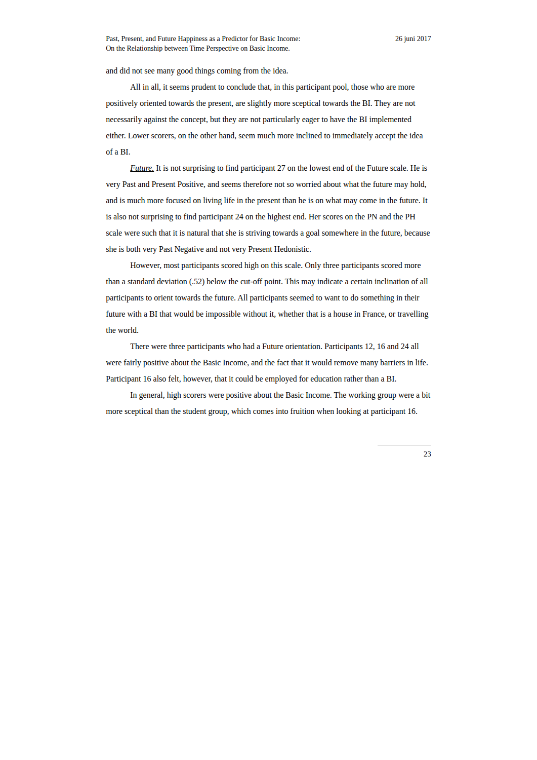Past, Present, and Future Happiness as a Predictor for Basic Income:
On the Relationship between Time Perspective on Basic Income.
26 juni 2017
and did not see many good things coming from the idea.
All in all, it seems prudent to conclude that, in this participant pool, those who are more positively oriented towards the present, are slightly more sceptical towards the BI. They are not necessarily against the concept, but they are not particularly eager to have the BI implemented either. Lower scorers, on the other hand, seem much more inclined to immediately accept the idea of a BI.
Future. It is not surprising to find participant 27 on the lowest end of the Future scale. He is very Past and Present Positive, and seems therefore not so worried about what the future may hold, and is much more focused on living life in the present than he is on what may come in the future. It is also not surprising to find participant 24 on the highest end. Her scores on the PN and the PH scale were such that it is natural that she is striving towards a goal somewhere in the future, because she is both very Past Negative and not very Present Hedonistic.
However, most participants scored high on this scale. Only three participants scored more than a standard deviation (.52) below the cut-off point. This may indicate a certain inclination of all participants to orient towards the future. All participants seemed to want to do something in their future with a BI that would be impossible without it, whether that is a house in France, or travelling the world.
There were three participants who had a Future orientation. Participants 12, 16 and 24 all were fairly positive about the Basic Income, and the fact that it would remove many barriers in life. Participant 16 also felt, however, that it could be employed for education rather than a BI.
In general, high scorers were positive about the Basic Income. The working group were a bit more sceptical than the student group, which comes into fruition when looking at participant 16.
23